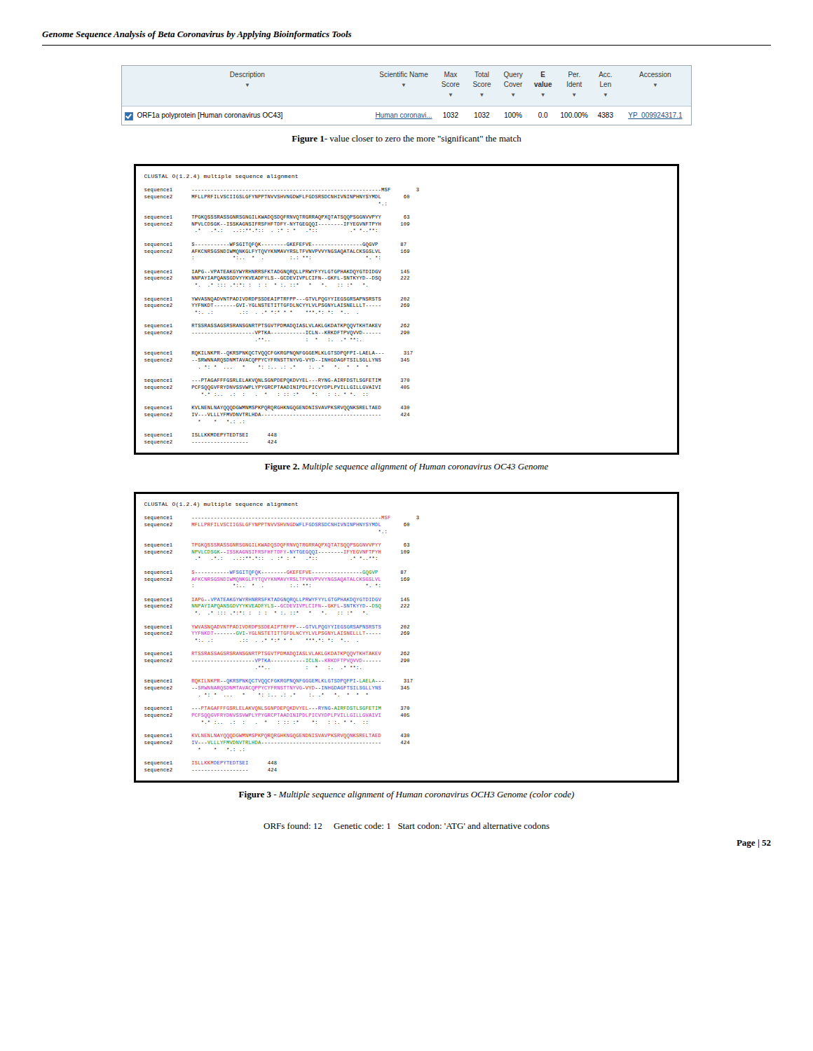Genome Sequence Analysis of Beta Coronavirus by Applying Bioinformatics Tools
| Description ▼ | Scientific Name ▼ | Max Score ▼ | Total Score ▼ | Query Cover ▼ | E value ▼ | Per. Ident ▼ | Acc. Len ▼ | Accession ▼ |
| --- | --- | --- | --- | --- | --- | --- | --- | --- |
| ORF1a polyprotein [Human coronavirus OC43] | Human coronavi... | 1032 | 1032 | 100% | 0.0 | 100.00% | 4383 | YP_009924317.1 |
Figure 1- value closer to zero the more "significant" the match
CLUSTAL O(1.2.4) multiple sequence alignment

sequence1      ------------------------------------------------------------MSF        3
sequence2      MFLLPRFILVSCIIGSLGFYNPPTNVVSHVNGDWFLFGDSRSDCNHIVNINPHNYSYMDL       60
                                                                          *.:

sequence1      TPGKQSSSRASSGNRSGNGILKWADQSDQFRNVQTRGRRAQPXQTATSQQPSGGNVVPYY       63
sequence2      NPVLCDSGK--ISSKAGNSIFRSFHFTDFY-NYTGEGQQI--------IFYEGVNFTPYH      109
                .*   .*.:   ..::**.*::  . :* : *   .*::          .* *..**:

sequence1      S-----------WFSGITQFQK--------GKEFEFVE----------------GQGVP       87
sequence2      AFKCNRSGSNDIWMQNKGLFYTQVYKNMAVYRSLTFVNVPVVYNGSAQATALCKSGSLVL      169
               :            *:..  *  .        :.: **:                 *. *:

sequence1      IAPG--VPATEAKGYWYRHNRRSFKTADGNQRQLLPRWYFYYLGTGPHAKDQYGTDIDGV      145
sequence2      NNPAYIAPQANSGDVYYKVEADFYLS--GCDEVIVPLCIFN--GKFL-SNTKYYD--DSQ      222
                *.  .* ::: .*:*: :  : :  * :. ::*   *   *.   :: :*   *.

sequence1      YWVASNQADVNTPADIVDRDPSSDEAIPTRFPP---GTVLPQGYYIEGSGRSAPNSRSTS      202
sequence2      YYFNKDT-------GVI-YGLNSTETITTGFDLNCYYLVLPSGNYLAISNELLLT-----      269
                *:. .:        .::  . .* *:* * *    ***.*: *:  *..  .

sequence1      RTSSRASSAGSRSRANSGNRTPTSGVTPDMADQIASLVLAKLGKDATKPQQVTKHTAKEV      262
sequence2      --------------------VPTKA-----------ICLN--KRKDFTPVQVVD------      290
                                   .**..           :  *   :.  .* **:.

sequence1      RQKILNKPR--QKRSPNKQCTVQQCFGKRGPNQNFGGGEMLKLGTSDPQFPI-LAELA---      317
sequence2      --SRWNNARQSDNMTAVACQPPYCYFRNSTTNYVG-VYD--INHGDAGFTSILSGLLYNS      345
                 . *: *  ...   *    *: :.. .: .*    :. .*   *.  *  *  *

sequence1      ---PTAGAFFFGSRLELAKVQNLSGNPDEPQKDVYEL---RYNG-AIRFDSTLSGFETIM      370
sequence2      PCFSQQGVFRYDNVSSVWPLYPYGRCPTAADINIPDLPICVYDPLPVILLGILLGVAIVI      405
                  *.* :..  .:  :   .  *   : :: :*    *:   : :. * *.  ::

sequence1      KVLNENLNAYQQQDGWMNMSPKPQRQRGHKNGQGENDNISVAVPKSRVQQNKSRELTAED      430
sequence2      IV---VLLLYFMVDNVTRLHDA--------------------------------------      424
                 *    *   *.: .:

sequence1      ISLLKKMDEPYTEDTSEI      448
sequence2      ------------------      424
Figure 2. Multiple sequence alignment of Human coronavirus OC43 Genome
CLUSTAL O(1.2.4) multiple sequence alignment

sequence1      ------------------------------------------------------------MSF        3
sequence2      MFLLPRFILVSCIIGSLGFYNPPTNVVSHVNGD WFLFGDSRSDCNHIVNINPHNYSYMDL       60
                                                                          *.:

sequence1      TPGKQSSSRASSGNRSGNGILKWADQSDQFRNVQTRGRRAQPXQTATSQQPSGGNVVPYY       63
sequence2      NPVLCDSGK--ISSKAGNSIFRSFHFTDFY-NYTGEGQQI--------IFYEGVNFTPYH      109
                .*   .*.:   ..::**.*::  . :* : *   .*::          .* *..**:

sequence1      S-----------WFSGITQFQK--------GKEFEFVE----------------GQGVP       87
sequence2      AFKCNRSGSNDIWMQNKGLFYTQVYKNMAVYRSLTFVNVPVVYNGSAQATALCKSGSLVL      169
               :            *:..  *  .        :.: **:                 *. *:

sequence1      IAPG--VPATEAKGYWYRHNRRSFKTADGNQRQLLPRWYFYYLGTGPHAKDQYGTDIDGV      145
sequence2      NNPAYIAPQANSGDVYYKVEADFYLS--GCDEVIVPLCIFN--GKFL-SNTKYYD--DSQ      222
                *.  .* ::: .*:*: :  : :  * :. ::*   *   *.   :: :*   *.

sequence1      YWVASNQADVNTPADIVDRDPSSDEAIPTRFPP---GTVLPQGYYIEGSGRSAPNSRSTS      202
sequence2      YYFNKDT-------GVI-YGLNSTETITTGFDLNCYYLVLPSGNYLAISNELLLT-----      269
                *:. .:        .::  . .* *:* * *    ***.*: *:  *..  .

sequence1      RTSSRASSAGSRSRANSGNRTPTSGVTPDMADQIASLVLAKLGKDATKPQQVTKHTAKEV      262
sequence2      --------------------VPTKA-----------ICLN--KRKDFTPVQVVD------      290
                                   .**..           :  *   :.  .* **:.

sequence1      RQKILNKPR--QKRSPNKQCTVQQCFGKRGPNQNFGGGEMLKLGTSDPQFPI-LAELA---      317
sequence2      --SRWNNARQSDNMTAVACQPPYCYFRNSTTNYVG-VYD--INHGDAGFTSILSGLLYNS      345
                 . *: *  ...   *    *: :.. .: .*    :. .*   *.  *  *  *

sequence1      ---PTAGAFFFGSRLELAKVQNLSGNPDEPQKDVYEL---RYNG-AIRFDSTLSGFETIM      370
sequence2      PCFSQQGVFRYDNVSSVWPLYPYGRCPTAADINIPDLPICVYDPLPVILLGILLGVAIVI      405
                  *.* :..  .:  :   .  *   : :: :*    *:   : :. * *.  ::

sequence1      KVLNENLNAYQQQDGWMNMSPKPQRQRGHKNGQGENDNISVAVPKSRVQQNKSRELTAED      430
sequence2      IV---VLLLYFMVDNVTRLHDA--------------------------------------      424
                 *    *   *.: .:

sequence1      ISLLKKM DEPYTEDTSEI      448
sequence2      ------------------      424
Figure 3 - Multiple sequence alignment of Human coronavirus OCH3 Genome (color code)
ORFs found: 12 Genetic code: 1 Start codon: 'ATG' and alternative codons
Page | 52